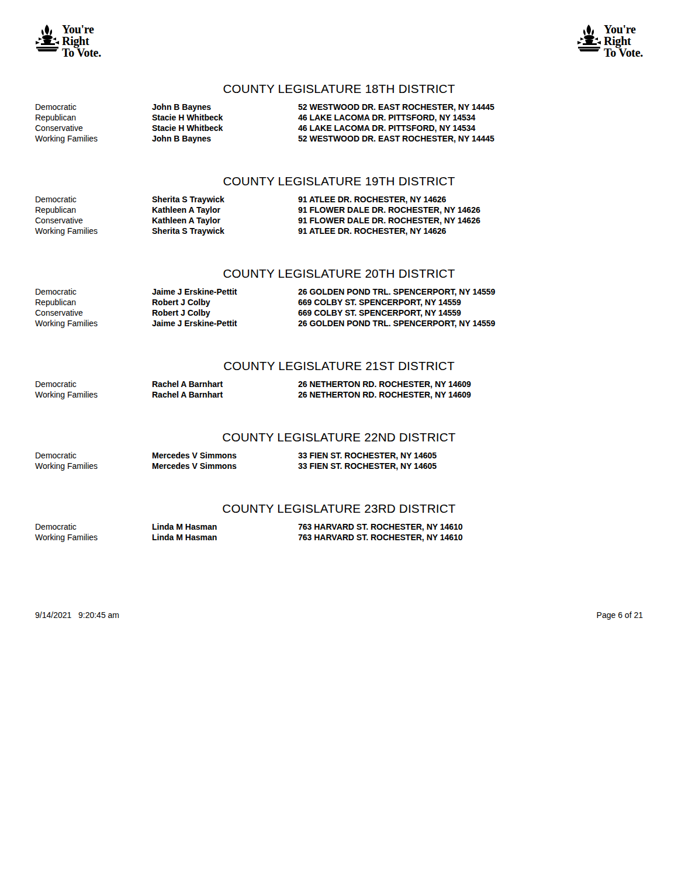You're Right To Vote.
You're Right To Vote.
COUNTY LEGISLATURE 18TH DISTRICT
| Democratic | John B Baynes | 52 WESTWOOD DR. EAST ROCHESTER, NY 14445 |
| Republican | Stacie H Whitbeck | 46 LAKE LACOMA DR. PITTSFORD, NY 14534 |
| Conservative | Stacie H Whitbeck | 46 LAKE LACOMA DR. PITTSFORD, NY 14534 |
| Working Families | John B Baynes | 52 WESTWOOD DR. EAST ROCHESTER, NY 14445 |
COUNTY LEGISLATURE 19TH DISTRICT
| Democratic | Sherita S Traywick | 91 ATLEE DR. ROCHESTER, NY 14626 |
| Republican | Kathleen A Taylor | 91 FLOWER DALE DR. ROCHESTER, NY 14626 |
| Conservative | Kathleen A Taylor | 91 FLOWER DALE DR. ROCHESTER, NY 14626 |
| Working Families | Sherita S Traywick | 91 ATLEE DR. ROCHESTER, NY 14626 |
COUNTY LEGISLATURE 20TH DISTRICT
| Democratic | Jaime J Erskine-Pettit | 26 GOLDEN POND TRL. SPENCERPORT, NY 14559 |
| Republican | Robert J Colby | 669 COLBY ST. SPENCERPORT, NY 14559 |
| Conservative | Robert J Colby | 669 COLBY ST. SPENCERPORT, NY 14559 |
| Working Families | Jaime J Erskine-Pettit | 26 GOLDEN POND TRL. SPENCERPORT, NY 14559 |
COUNTY LEGISLATURE 21ST DISTRICT
| Democratic | Rachel A Barnhart | 26 NETHERTON RD. ROCHESTER, NY 14609 |
| Working Families | Rachel A Barnhart | 26 NETHERTON RD. ROCHESTER, NY 14609 |
COUNTY LEGISLATURE 22ND DISTRICT
| Democratic | Mercedes V Simmons | 33 FIEN ST. ROCHESTER, NY 14605 |
| Working Families | Mercedes V Simmons | 33 FIEN ST. ROCHESTER, NY 14605 |
COUNTY LEGISLATURE 23RD DISTRICT
| Democratic | Linda M Hasman | 763 HARVARD ST. ROCHESTER, NY 14610 |
| Working Families | Linda M Hasman | 763 HARVARD ST. ROCHESTER, NY 14610 |
9/14/2021 9:20:45 am
Page 6 of 21